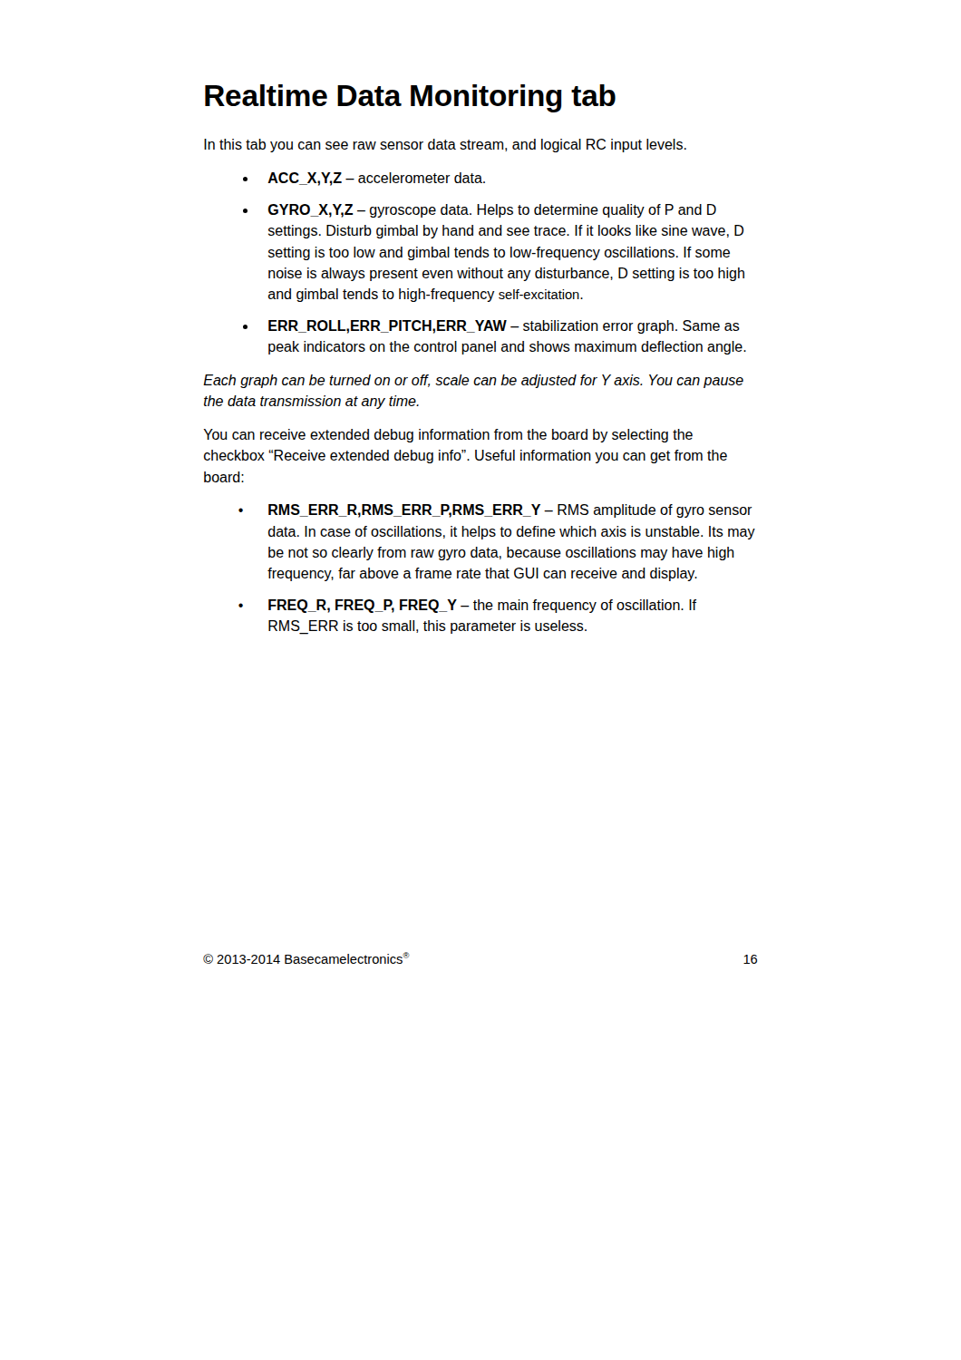Realtime Data Monitoring tab
In this tab you can see raw sensor data stream, and logical RC input levels.
ACC_X,Y,Z – accelerometer data.
GYRO_X,Y,Z – gyroscope data. Helps to determine quality of P and D settings. Disturb gimbal by hand and see trace. If it looks like sine wave, D setting is too low and gimbal tends to low-frequency oscillations. If some noise is always present even without any disturbance, D setting is too high and gimbal tends to high-frequency self-excitation.
ERR_ROLL,ERR_PITCH,ERR_YAW – stabilization error graph. Same as peak indicators on the control panel and shows maximum deflection angle.
Each graph can be turned on or off, scale can be adjusted for Y axis. You can pause the data transmission at any time.
You can receive extended debug information from the board by selecting the checkbox “Receive extended debug info”. Useful information you can get from the board:
RMS_ERR_R,RMS_ERR_P,RMS_ERR_Y – RMS amplitude of gyro sensor data. In case of oscillations, it helps to define which axis is unstable. Its may be not so clearly from raw gyro data, because oscillations may have high frequency, far above a frame rate that GUI can receive and display.
FREQ_R, FREQ_P, FREQ_Y – the main frequency of oscillation. If RMS_ERR is too small, this parameter is useless.
© 2013-2014 Basecamelectronics® 16